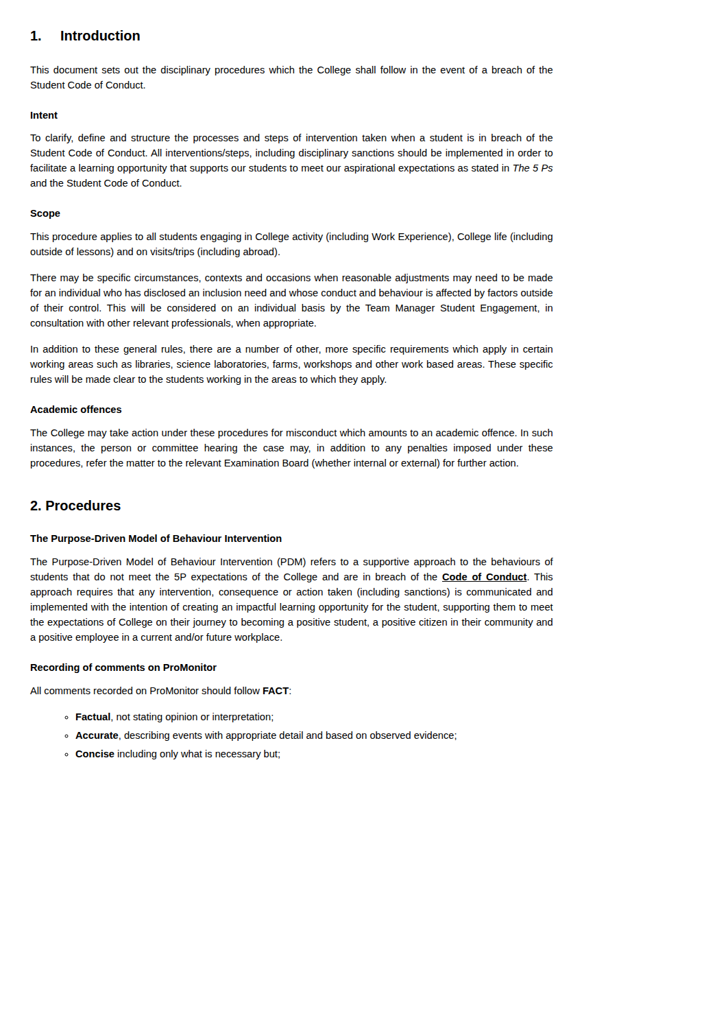1. Introduction
This document sets out the disciplinary procedures which the College shall follow in the event of a breach of the Student Code of Conduct.
Intent
To clarify, define and structure the processes and steps of intervention taken when a student is in breach of the Student Code of Conduct. All interventions/steps, including disciplinary sanctions should be implemented in order to facilitate a learning opportunity that supports our students to meet our aspirational expectations as stated in The 5 Ps and the Student Code of Conduct.
Scope
This procedure applies to all students engaging in College activity (including Work Experience), College life (including outside of lessons) and on visits/trips (including abroad).
There may be specific circumstances, contexts and occasions when reasonable adjustments may need to be made for an individual who has disclosed an inclusion need and whose conduct and behaviour is affected by factors outside of their control. This will be considered on an individual basis by the Team Manager Student Engagement, in consultation with other relevant professionals, when appropriate.
In addition to these general rules, there are a number of other, more specific requirements which apply in certain working areas such as libraries, science laboratories, farms, workshops and other work based areas. These specific rules will be made clear to the students working in the areas to which they apply.
Academic offences
The College may take action under these procedures for misconduct which amounts to an academic offence. In such instances, the person or committee hearing the case may, in addition to any penalties imposed under these procedures, refer the matter to the relevant Examination Board (whether internal or external) for further action.
2. Procedures
The Purpose-Driven Model of Behaviour Intervention
The Purpose-Driven Model of Behaviour Intervention (PDM) refers to a supportive approach to the behaviours of students that do not meet the 5P expectations of the College and are in breach of the Code of Conduct. This approach requires that any intervention, consequence or action taken (including sanctions) is communicated and implemented with the intention of creating an impactful learning opportunity for the student, supporting them to meet the expectations of College on their journey to becoming a positive student, a positive citizen in their community and a positive employee in a current and/or future workplace.
Recording of comments on ProMonitor
All comments recorded on ProMonitor should follow FACT:
Factual, not stating opinion or interpretation;
Accurate, describing events with appropriate detail and based on observed evidence;
Concise including only what is necessary but;